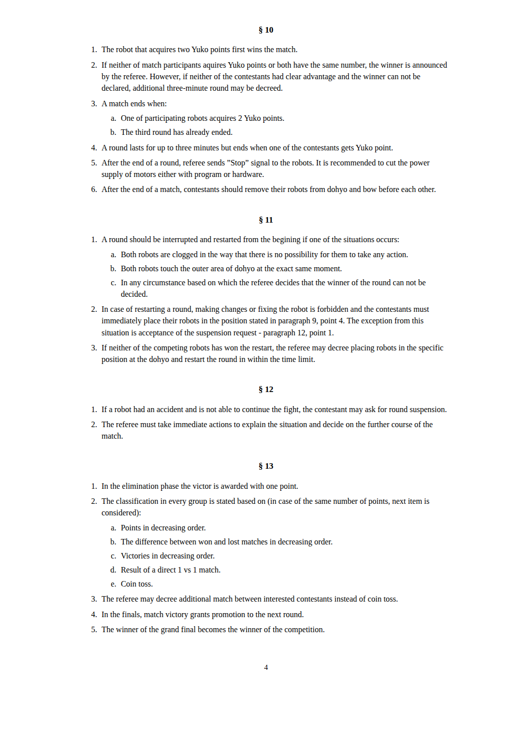§ 10
The robot that acquires two Yuko points first wins the match.
If neither of match participants aquires Yuko points or both have the same number, the winner is announced by the referee. However, if neither of the contestants had clear advantage and the winner can not be declared, additional three-minute round may be decreed.
A match ends when:
One of participating robots acquires 2 Yuko points.
The third round has already ended.
A round lasts for up to three minutes but ends when one of the contestants gets Yuko point.
After the end of a round, referee sends ”Stop” signal to the robots. It is recommended to cut the power supply of motors either with program or hardware.
After the end of a match, contestants should remove their robots from dohyo and bow before each other.
§ 11
A round should be interrupted and restarted from the begining if one of the situations occurs:
Both robots are clogged in the way that there is no possibility for them to take any action.
Both robots touch the outer area of dohyo at the exact same moment.
In any circumstance based on which the referee decides that the winner of the round can not be decided.
In case of restarting a round, making changes or fixing the robot is forbidden and the contestants must immediately place their robots in the position stated in paragraph 9, point 4. The exception from this situation is acceptance of the suspension request - paragraph 12, point 1.
If neither of the competing robots has won the restart, the referee may decree placing robots in the specific position at the dohyo and restart the round in within the time limit.
§ 12
If a robot had an accident and is not able to continue the fight, the contestant may ask for round suspension.
The referee must take immediate actions to explain the situation and decide on the further course of the match.
§ 13
In the elimination phase the victor is awarded with one point.
The classification in every group is stated based on (in case of the same number of points, next item is considered):
Points in decreasing order.
The difference between won and lost matches in decreasing order.
Victories in decreasing order.
Result of a direct 1 vs 1 match.
Coin toss.
The referee may decree additional match between interested contestants instead of coin toss.
In the finals, match victory grants promotion to the next round.
The winner of the grand final becomes the winner of the competition.
4